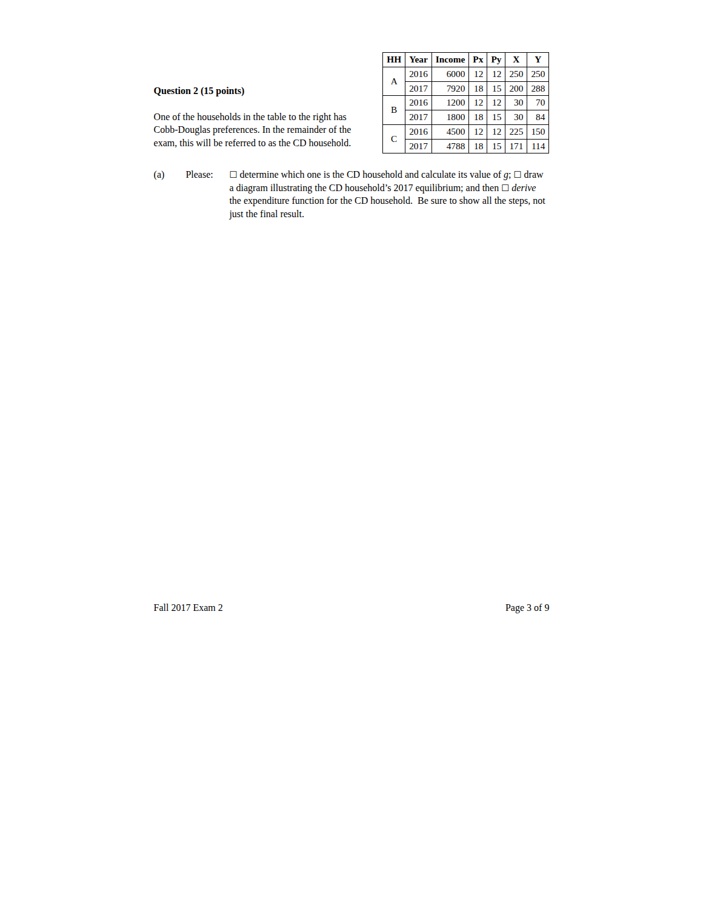| HH | Year | Income | Px | Py | X | Y |
| --- | --- | --- | --- | --- | --- | --- |
| A | 2016 | 6000 | 12 | 12 | 250 | 250 |
| 2017 | 7920 | 18 | 15 | 200 | 288 |
| B | 2016 | 1200 | 12 | 12 | 30 | 70 |
| 2017 | 1800 | 18 | 15 | 30 | 84 |
| C | 2016 | 4500 | 12 | 12 | 225 | 150 |
| 2017 | 4788 | 18 | 15 | 171 | 114 |
Question 2 (15 points)
One of the households in the table to the right has Cobb-Douglas preferences. In the remainder of the exam, this will be referred to as the CD household.
(a)
Please:
☐ determine which one is the CD household and calculate its value of g; ☐ draw a diagram illustrating the CD household’s 2017 equilibrium; and then ☐ derive the expenditure function for the CD household. Be sure to show all the steps, not just the final result.
Fall 2017 Exam 2 Page 3 of 9